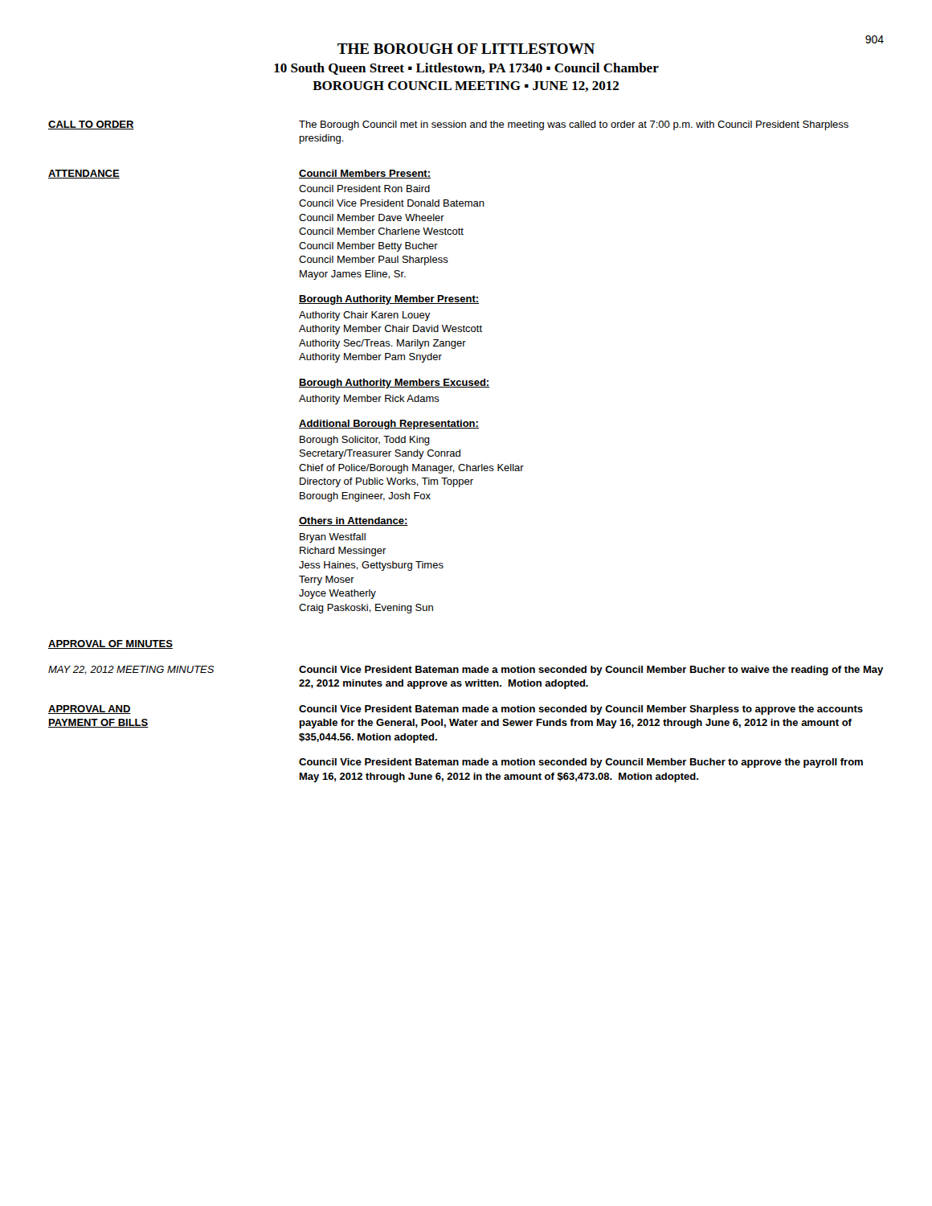904
THE BOROUGH OF LITTLESTOWN
10 South Queen Street ▪ Littlestown, PA 17340 ▪ Council Chamber
BOROUGH COUNCIL MEETING ▪ JUNE 12, 2012
| CALL TO ORDER | The Borough Council met in session and the meeting was called to order at 7:00 p.m. with Council President Sharpless presiding. |
| ATTENDANCE | Council Members Present: Council President Ron Baird Council Vice President Donald Bateman Council Member Dave Wheeler Council Member Charlene Westcott Council Member Betty Bucher Council Member Paul Sharpless Mayor James Eline, Sr. Borough Authority Member Present: Authority Chair Karen Louey Authority Member Chair David Westcott Authority Sec/Treas. Marilyn Zanger Authority Member Pam Snyder Borough Authority Members Excused: Authority Member Rick Adams Additional Borough Representation: Borough Solicitor, Todd King Secretary/Treasurer Sandy Conrad Chief of Police/Borough Manager, Charles Kellar Directory of Public Works, Tim Topper Borough Engineer, Josh Fox Others in Attendance: Bryan Westfall Richard Messinger Jess Haines, Gettysburg Times Terry Moser Joyce Weatherly Craig Paskoski, Evening Sun |
| APPROVAL OF MINUTES | |
| M AY 22, 2012 M EETING M INUTES | Council Vice President Bateman made a motion seconded by Council Member Bucher to waive the reading of the May 22, 2012 minutes and approve as written. Motion adopted. |
| APPROVAL AND PAYMENT OF BILLS | Council Vice President Bateman made a motion seconded by Council Member Sharpless to approve the accounts payable for the General, Pool, Water and Sewer Funds from May 16, 2012 through June 6, 2012 in the amount of $35,044.56. Motion adopted. Council Vice President Bateman made a motion seconded by Council Member Bucher to approve the payroll from May 16, 2012 through June 6, 2012 in the amount of $63,473.08. Motion adopted. |